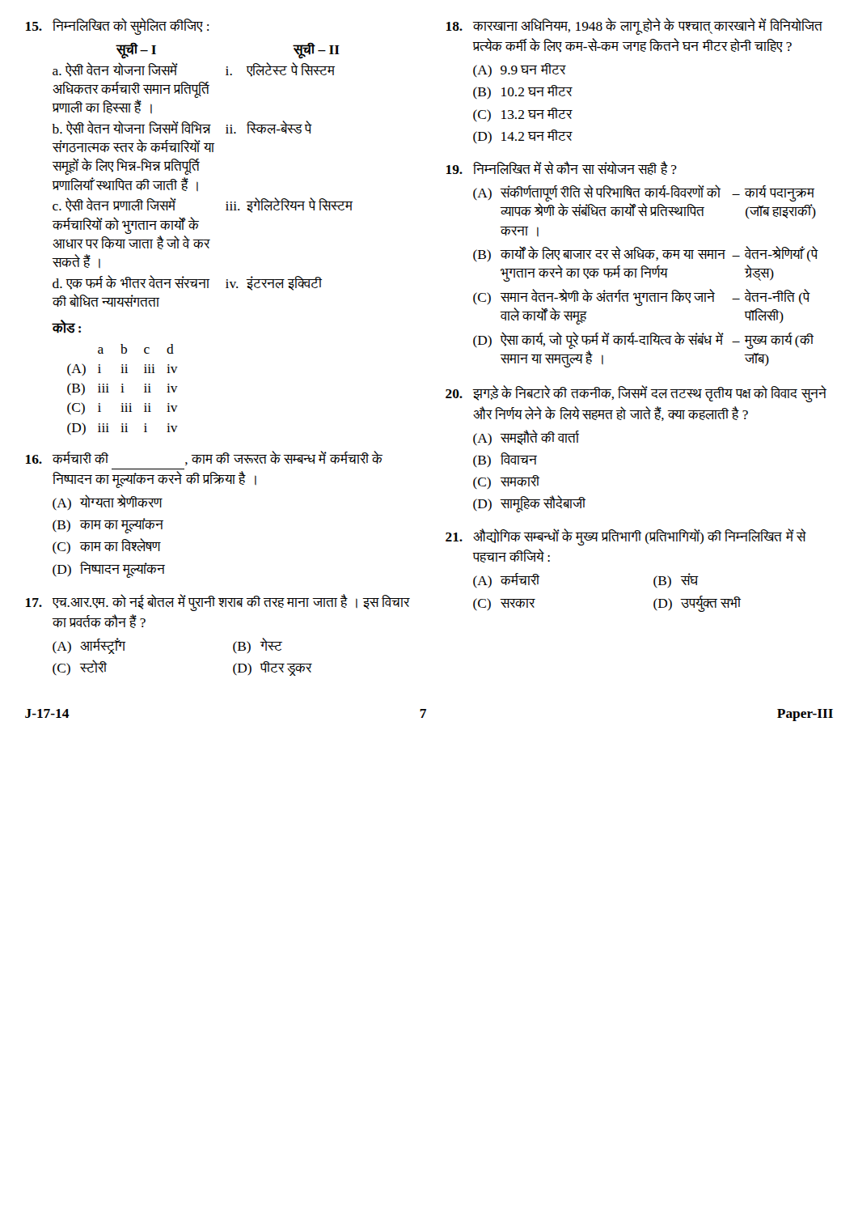15.
निम्नलिखित को सुमेलित कीजिए :
| सूची – I | सूची – II |
| a. ऐसी वेतन योजना जिसमें अधिकतर कर्मचारी समान प्रतिपूर्ति प्रणाली का हिस्सा हैं । | i. | एलिटेस्ट पे सिस्टम |
| b. ऐसी वेतन योजना जिसमें विभिन्न संगठनात्मक स्तर के कर्मचारियों या समूहों के लिए भिन्न-भिन्न प्रतिपूर्ति प्रणालियाँ स्थापित की जाती हैं । | ii. | स्किल-बेस्ड पे |
| c. ऐसी वेतन प्रणाली जिसमें कर्मचारियों को भुगतान कार्यों के आधार पर किया जाता है जो वे कर सकते हैं । | iii. | इगेलिटेरियन पे सिस्टम |
| d. एक फर्म के भीतर वेतन संरचना की बोधित न्यायसंगतता | iv. | इंटरनल इक्विटी |
कोड :
| | a | b | c | d |
| (A) | i | ii | iii | iv |
| (B) | iii | i | ii | iv |
| (C) | i | iii | ii | iv |
| (D) | iii | ii | i | iv |
16.
कर्मचारी की , काम की जरूरत के सम्बन्ध में कर्मचारी के निष्पादन का मूल्यांकन करने की प्रक्रिया है ।
(A) योग्यता श्रेणीकरण
(B) काम का मूल्यांकन
(C) काम का विश्लेषण
(D) निष्पादन मूल्यांकन
17.
एच.आर.एम. को नई बोतल में पुरानी शराब की तरह माना जाता है । इस विचार का प्रवर्तक कौन हैं ?
(A) आर्मस्ट्राँग
(B) गेस्ट
(C) स्टोरी
(D) पीटर ड्रकर
18.
कारखाना अधिनियम, 1948 के लागू होने के पश्चात् कारखाने में विनियोजित प्रत्येक कर्मी के लिए कम-से-कम जगह कितने घन मीटर होनी चाहिए ?
(A) 9.9 घन मीटर
(B) 10.2 घन मीटर
(C) 13.2 घन मीटर
(D) 14.2 घन मीटर
19.
निम्नलिखित में से कौन सा संयोजन सही है ?
| (A) | संकीर्णतापूर्ण रीति से परिभाषित कार्य-विवरणों को व्यापक श्रेणी के संबंधित कार्यों से प्रतिस्थापित करना । | – | कार्य पदानुक्रम (जॉब हाइराकीं) |
| (B) | कार्यों के लिए बाजार दर से अधिक, कम या समान भुगतान करने का एक फर्म का निर्णय | – | वेतन-श्रेणियाँ (पे ग्रेड्स) |
| (C) | समान वेतन-श्रेणी के अंतर्गत भुगतान किए जाने वाले कार्यों के समूह | – | वेतन-नीति (पे पॉलिसी) |
| (D) | ऐसा कार्य, जो पूरे फर्म में कार्य-दायित्व के संबंध में समान या समतुल्य है । | – | मुख्य कार्य (की जॉब) |
20.
झगड़े के निबटारे की तकनीक, जिसमें दल तटस्थ तृतीय पक्ष को विवाद सुनने और निर्णय लेने के लिये सहमत हो जाते हैं, क्या कहलाती है ?
(A) समझौते की वार्ता
(B) विवाचन
(C) समकारी
(D) सामूहिक सौदेबाजी
21.
औद्योगिक सम्बन्धों के मुख्य प्रतिभागी (प्रतिभागियों) की निम्नलिखित में से पहचान कीजिये :
(A) कर्मचारी
(B) संघ
(C) सरकार
(D) उपर्युक्त सभी
J-17-14
7
Paper-III